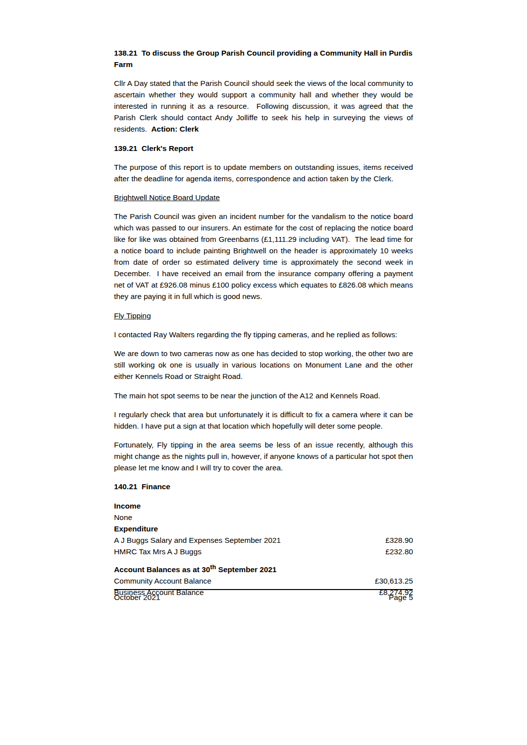138.21 To discuss the Group Parish Council providing a Community Hall in Purdis Farm
Cllr A Day stated that the Parish Council should seek the views of the local community to ascertain whether they would support a community hall and whether they would be interested in running it as a resource. Following discussion, it was agreed that the Parish Clerk should contact Andy Jolliffe to seek his help in surveying the views of residents. Action: Clerk
139.21 Clerk's Report
The purpose of this report is to update members on outstanding issues, items received after the deadline for agenda items, correspondence and action taken by the Clerk.
Brightwell Notice Board Update
The Parish Council was given an incident number for the vandalism to the notice board which was passed to our insurers. An estimate for the cost of replacing the notice board like for like was obtained from Greenbarns (£1,111.29 including VAT). The lead time for a notice board to include painting Brightwell on the header is approximately 10 weeks from date of order so estimated delivery time is approximately the second week in December. I have received an email from the insurance company offering a payment net of VAT at £926.08 minus £100 policy excess which equates to £826.08 which means they are paying it in full which is good news.
Fly Tipping
I contacted Ray Walters regarding the fly tipping cameras, and he replied as follows:
We are down to two cameras now as one has decided to stop working, the other two are still working ok one is usually in various locations on Monument Lane and the other either Kennels Road or Straight Road.
The main hot spot seems to be near the junction of the A12 and Kennels Road.
I regularly check that area but unfortunately it is difficult to fix a camera where it can be hidden. I have put a sign at that location which hopefully will deter some people.
Fortunately, Fly tipping in the area seems be less of an issue recently, although this might change as the nights pull in, however, if anyone knows of a particular hot spot then please let me know and I will try to cover the area.
140.21 Finance
| Income | |
| None | |
| Expenditure | |
| A J Buggs Salary and Expenses September 2021 | £328.90 |
| HMRC Tax Mrs A J Buggs | £232.80 |
| Account Balances as at 30 th September 2021 | |
| Community Account Balance | £30,613.25 |
| Business Account Balance | £8,274.92 |
October 2021 Page 5